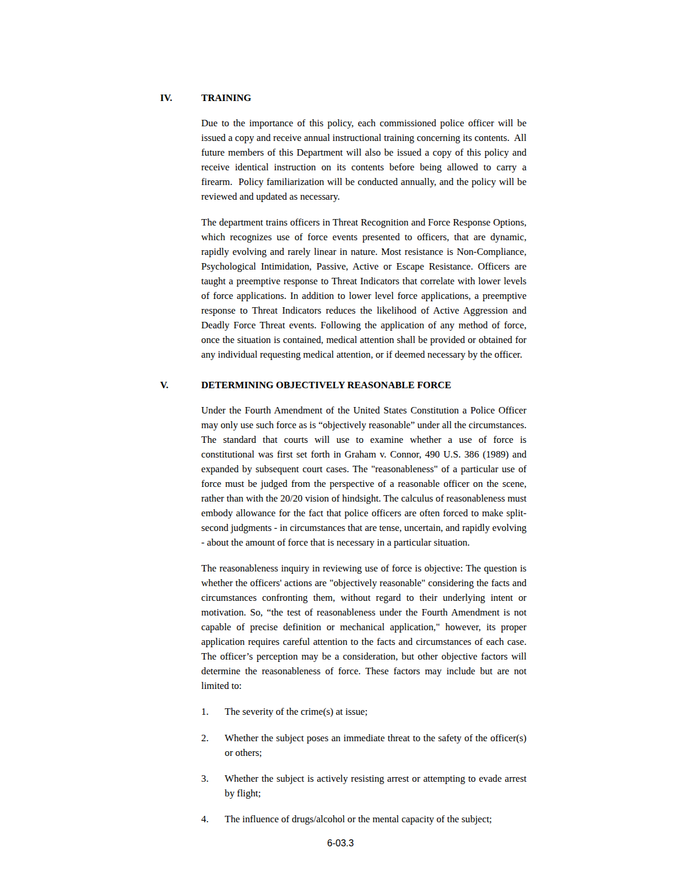IV. TRAINING
Due to the importance of this policy, each commissioned police officer will be issued a copy and receive annual instructional training concerning its contents. All future members of this Department will also be issued a copy of this policy and receive identical instruction on its contents before being allowed to carry a firearm. Policy familiarization will be conducted annually, and the policy will be reviewed and updated as necessary.
The department trains officers in Threat Recognition and Force Response Options, which recognizes use of force events presented to officers, that are dynamic, rapidly evolving and rarely linear in nature. Most resistance is Non-Compliance, Psychological Intimidation, Passive, Active or Escape Resistance. Officers are taught a preemptive response to Threat Indicators that correlate with lower levels of force applications. In addition to lower level force applications, a preemptive response to Threat Indicators reduces the likelihood of Active Aggression and Deadly Force Threat events. Following the application of any method of force, once the situation is contained, medical attention shall be provided or obtained for any individual requesting medical attention, or if deemed necessary by the officer.
V. DETERMINING OBJECTIVELY REASONABLE FORCE
Under the Fourth Amendment of the United States Constitution a Police Officer may only use such force as is “objectively reasonable” under all the circumstances. The standard that courts will use to examine whether a use of force is constitutional was first set forth in Graham v. Connor, 490 U.S. 386 (1989) and expanded by subsequent court cases. The "reasonableness" of a particular use of force must be judged from the perspective of a reasonable officer on the scene, rather than with the 20/20 vision of hindsight. The calculus of reasonableness must embody allowance for the fact that police officers are often forced to make split-second judgments - in circumstances that are tense, uncertain, and rapidly evolving - about the amount of force that is necessary in a particular situation.
The reasonableness inquiry in reviewing use of force is objective: The question is whether the officers' actions are "objectively reasonable" considering the facts and circumstances confronting them, without regard to their underlying intent or motivation. So, “the test of reasonableness under the Fourth Amendment is not capable of precise definition or mechanical application," however, its proper application requires careful attention to the facts and circumstances of each case. The officer’s perception may be a consideration, but other objective factors will determine the reasonableness of force. These factors may include but are not limited to:
1. The severity of the crime(s) at issue;
2. Whether the subject poses an immediate threat to the safety of the officer(s) or others;
3. Whether the subject is actively resisting arrest or attempting to evade arrest by flight;
4. The influence of drugs/alcohol or the mental capacity of the subject;
6-03.3